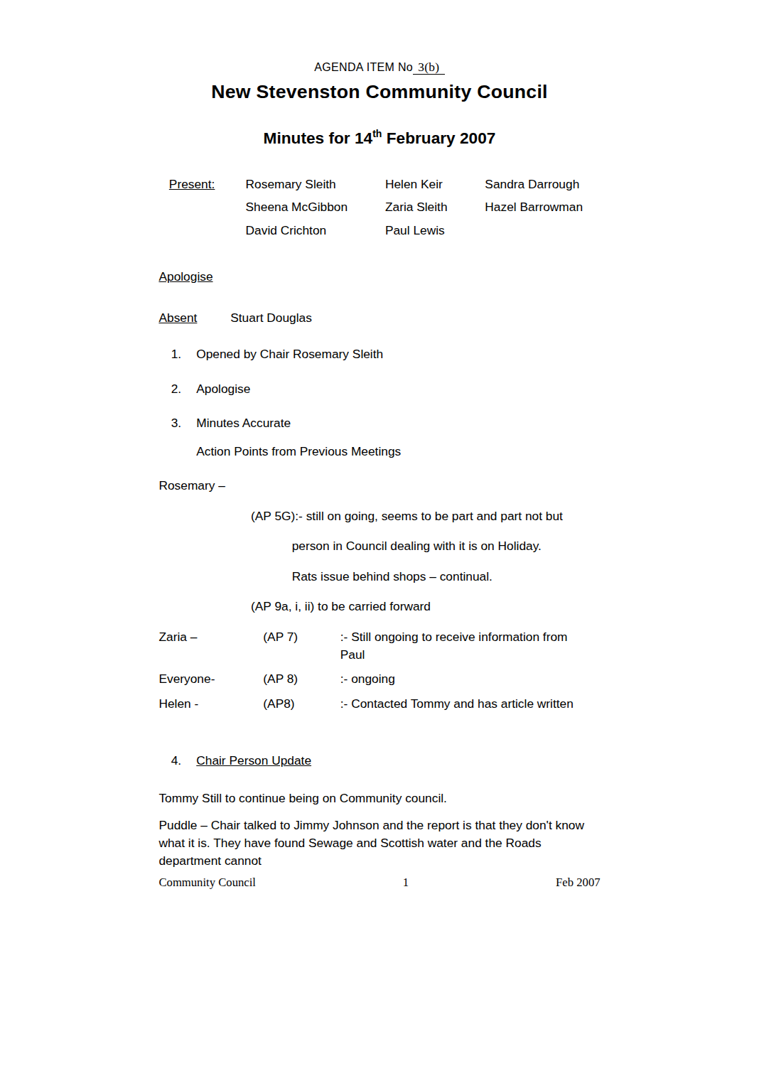AGENDA ITEM No 3(b)
New Stevenston Community Council
Minutes for 14th February 2007
| Present: | Rosemary Sleith | Helen Keir | Sandra Darrough |
| | Sheena McGibbon | Zaria Sleith | Hazel Barrowman |
| | David Crichton | Paul Lewis | |
Apologise
Absent Stuart Douglas
Opened by Chair Rosemary Sleith
Apologise
Minutes Accurate
Action Points from Previous Meetings
Rosemary –
(AP 5G):- still on going, seems to be part and part not but
person in Council dealing with it is on Holiday.
Rats issue behind shops – continual.
(AP 9a, i, ii) to be carried forward
| Zaria – | (AP 7) | :- Still ongoing to receive information from Paul |
| Everyone- | (AP 8) | :- ongoing |
| Helen - | (AP8) | :- Contacted Tommy and has article written |
Chair Person Update
Tommy Still to continue being on Community council.
Puddle – Chair talked to Jimmy Johnson and the report is that they don't know what it is. They have found Sewage and Scottish water and the Roads department cannot
Community Council Feb 2007
1